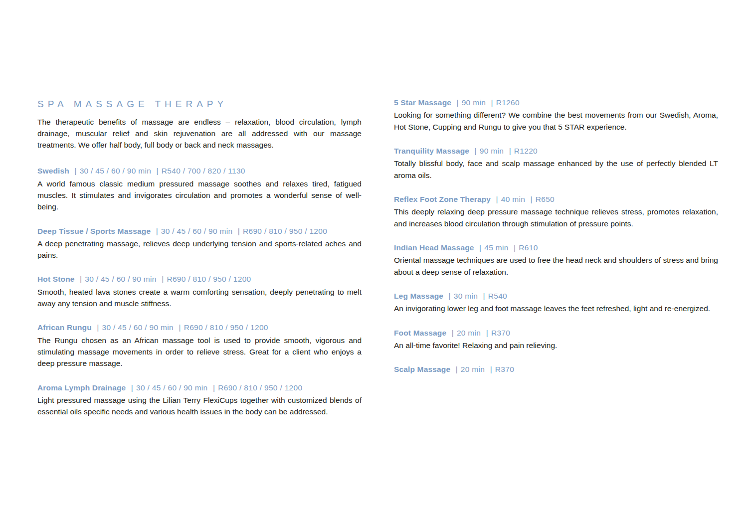Spa Massage Therapy
The therapeutic benefits of massage are endless – relaxation, blood circulation, lymph drainage, muscular relief and skin rejuvenation are all addressed with our massage treatments. We offer half body, full body or back and neck massages.
Swedish |30 / 45 / 60 / 90 min |R540 / 700 / 820 / 1130
A world famous classic medium pressured massage soothes and relaxes tired, fatigued muscles. It stimulates and invigorates circulation and promotes a wonderful sense of well-being.
Deep Tissue / Sports Massage |30 / 45 / 60 / 90 min |R690 / 810 / 950 / 1200
A deep penetrating massage, relieves deep underlying tension and sports-related aches and pains.
Hot Stone |30 / 45 / 60 / 90 min |R690 / 810 / 950 / 1200
Smooth, heated lava stones create a warm comforting sensation, deeply penetrating to melt away any tension and muscle stiffness.
African Rungu |30 / 45 / 60 / 90 min |R690 / 810 / 950 / 1200
The Rungu chosen as an African massage tool is used to provide smooth, vigorous and stimulating massage movements in order to relieve stress. Great for a client who enjoys a deep pressure massage.
Aroma Lymph Drainage |30 / 45 / 60 / 90 min |R690 / 810 / 950 / 1200
Light pressured massage using the Lilian Terry FlexiCups together with customized blends of essential oils specific needs and various health issues in the body can be addressed.
5 Star Massage |90 min |R1260
Looking for something different? We combine the best movements from our Swedish, Aroma, Hot Stone, Cupping and Rungu to give you that 5 STAR experience.
Tranquility Massage |90 min |R1220
Totally blissful body, face and scalp massage enhanced by the use of perfectly blended LT aroma oils.
Reflex Foot Zone Therapy |40 min |R650
This deeply relaxing deep pressure massage technique relieves stress, promotes relaxation, and increases blood circulation through stimulation of pressure points.
Indian Head Massage |45 min |R610
Oriental massage techniques are used to free the head neck and shoulders of stress and bring about a deep sense of relaxation.
Leg Massage |30 min |R540
An invigorating lower leg and foot massage leaves the feet refreshed, light and re-energized.
Foot Massage |20 min |R370
An all-time favorite! Relaxing and pain relieving.
Scalp Massage |20 min |R370